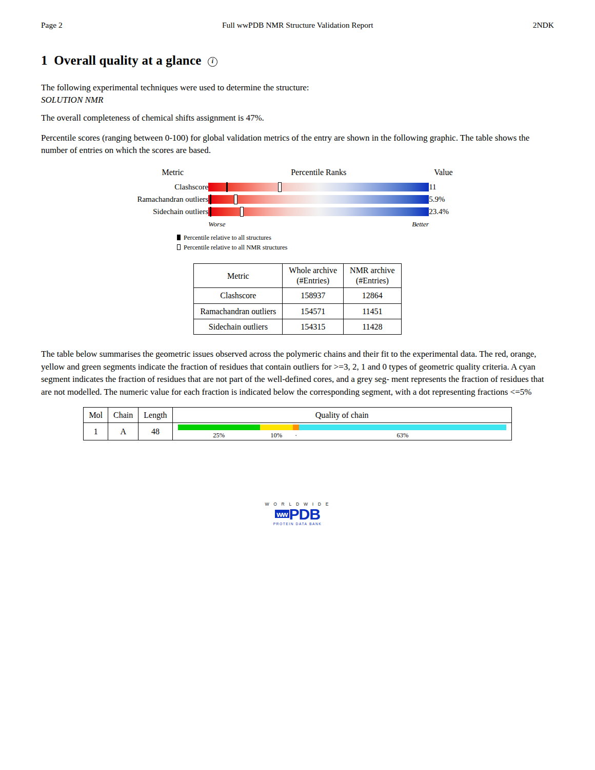Page 2
Full wwPDB NMR Structure Validation Report
2NDK
1 Overall quality at a glance i
The following experimental techniques were used to determine the structure:
SOLUTION NMR
The overall completeness of chemical shifts assignment is 47%.
Percentile scores (ranging between 0-100) for global validation metrics of the entry are shown in the following graphic. The table shows the number of entries on which the scores are based.
| Metric | Percentile Ranks | Value |
| --- | --- | --- |
| Clashscore | | 11 |
| Ramachandran outliers | | 5.9% |
| Sidechain outliers | | 23.4% |
| | Worse Better | |
Percentile relative to all structures
Percentile relative to all NMR structures
| Metric | Whole archive (#Entries) | NMR archive (#Entries) |
| --- | --- | --- |
| Clashscore | 158937 | 12864 |
| Ramachandran outliers | 154571 | 11451 |
| Sidechain outliers | 154315 | 11428 |
The table below summarises the geometric issues observed across the polymeric chains and their fit to the experimental data. The red, orange, yellow and green segments indicate the fraction of residues that contain outliers for >=3, 2, 1 and 0 types of geometric quality criteria. A cyan segment indicates the fraction of residues that are not part of the well-defined cores, and a grey seg- ment represents the fraction of residues that are not modelled. The numeric value for each fraction is indicated below the corresponding segment, with a dot representing fractions <=5%
| Mol | Chain | Length | Quality of chain |
| --- | --- | --- | --- |
| 1 | A | 48 | 25% 10% · 63% |
W O R L D W I D E
ww PDB
PROTEIN DATA BANK